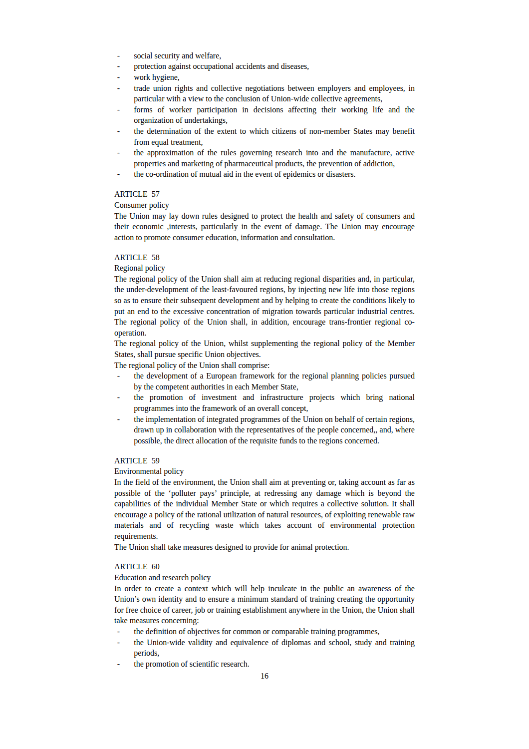social security and welfare,
protection against occupational accidents and diseases,
work hygiene,
trade union rights and collective negotiations between employers and employees, in particular with a view to the conclusion of Union-wide collective agreements,
forms of worker participation in decisions affecting their working life and the organization of undertakings,
the determination of the extent to which citizens of non-member States may benefit from equal treatment,
the approximation of the rules governing research into and the manufacture, active properties and marketing of pharmaceutical products, the prevention of addiction,
the co-ordination of mutual aid in the event of epidemics or disasters.
ARTICLE 57
Consumer policy
The Union may lay down rules designed to protect the health and safety of consumers and their economic ,interests, particularly in the event of damage. The Union may encourage action to promote consumer education, information and consultation.
ARTICLE 58
Regional policy
The regional policy of the Union shall aim at reducing regional disparities and, in particular, the under-development of the least-favoured regions, by injecting new life into those regions so as to ensure their subsequent development and by helping to create the conditions likely to put an end to the excessive concentration of migration towards particular industrial centres. The regional policy of the Union shall, in addition, encourage trans-frontier regional co-operation.
The regional policy of the Union, whilst supplementing the regional policy of the Member States, shall pursue specific Union objectives.
The regional policy of the Union shall comprise:
the development of a European framework for the regional planning policies pursued by the competent authorities in each Member State,
the promotion of investment and infrastructure projects which bring national programmes into the framework of an overall concept,
the implementation of integrated programmes of the Union on behalf of certain regions, drawn up in collaboration with the representatives of the people concerned,, and, where possible, the direct allocation of the requisite funds to the regions concerned.
ARTICLE 59
Environmental policy
In the field of the environment, the Union shall aim at preventing or, taking account as far as possible of the ‘polluter pays’ principle, at redressing any damage which is beyond the capabilities of the individual Member State or which requires a collective solution. It shall encourage a policy of the rational utilization of natural resources, of exploiting renewable raw materials and of recycling waste which takes account of environmental protection requirements.
The Union shall take measures designed to provide for animal protection.
ARTICLE 60
Education and research policy
In order to create a context which will help inculcate in the public an awareness of the Union’s own identity and to ensure a minimum standard of training creating the opportunity for free choice of career, job or training establishment anywhere in the Union, the Union shall take measures concerning:
the definition of objectives for common or comparable training programmes,
the Union-wide validity and equivalence of diplomas and school, study and training periods,
the promotion of scientific research.
16